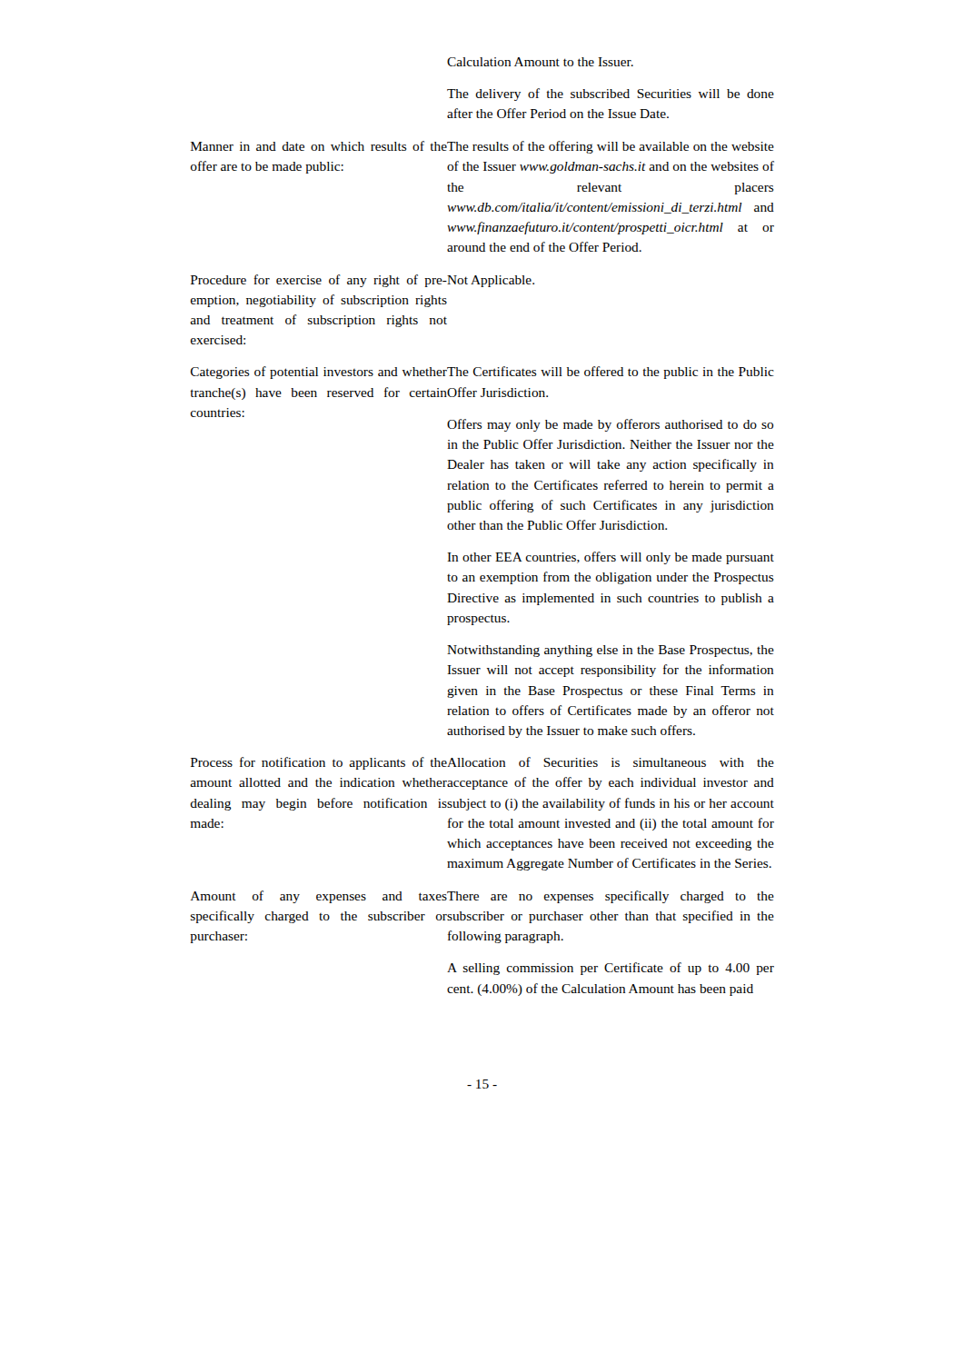| | Calculation Amount to the Issuer. The delivery of the subscribed Securities will be done after the Offer Period on the Issue Date. |
| Manner in and date on which results of the offer are to be made public: | The results of the offering will be available on the website of the Issuer www.goldman-sachs.it and on the websites of the relevant placers www.db.com/italia/it/content/emissioni_di_terzi.html and www.finanzaefuturo.it/content/prospetti_oicr.html at or around the end of the Offer Period. |
| Procedure for exercise of any right of pre-emption, negotiability of subscription rights and treatment of subscription rights not exercised: | Not Applicable. |
| Categories of potential investors and whether tranche(s) have been reserved for certain countries: | The Certificates will be offered to the public in the Public Offer Jurisdiction. Offers may only be made by offerors authorised to do so in the Public Offer Jurisdiction. Neither the Issuer nor the Dealer has taken or will take any action specifically in relation to the Certificates referred to herein to permit a public offering of such Certificates in any jurisdiction other than the Public Offer Jurisdiction. In other EEA countries, offers will only be made pursuant to an exemption from the obligation under the Prospectus Directive as implemented in such countries to publish a prospectus. Notwithstanding anything else in the Base Prospectus, the Issuer will not accept responsibility for the information given in the Base Prospectus or these Final Terms in relation to offers of Certificates made by an offeror not authorised by the Issuer to make such offers. |
| Process for notification to applicants of the amount allotted and the indication whether dealing may begin before notification is made: | Allocation of Securities is simultaneous with the acceptance of the offer by each individual investor and subject to (i) the availability of funds in his or her account for the total amount invested and (ii) the total amount for which acceptances have been received not exceeding the maximum Aggregate Number of Certificates in the Series. |
| Amount of any expenses and taxes specifically charged to the subscriber or purchaser: | There are no expenses specifically charged to the subscriber or purchaser other than that specified in the following paragraph. A selling commission per Certificate of up to 4.00 per cent. (4.00%) of the Calculation Amount has been paid |
- 15 -